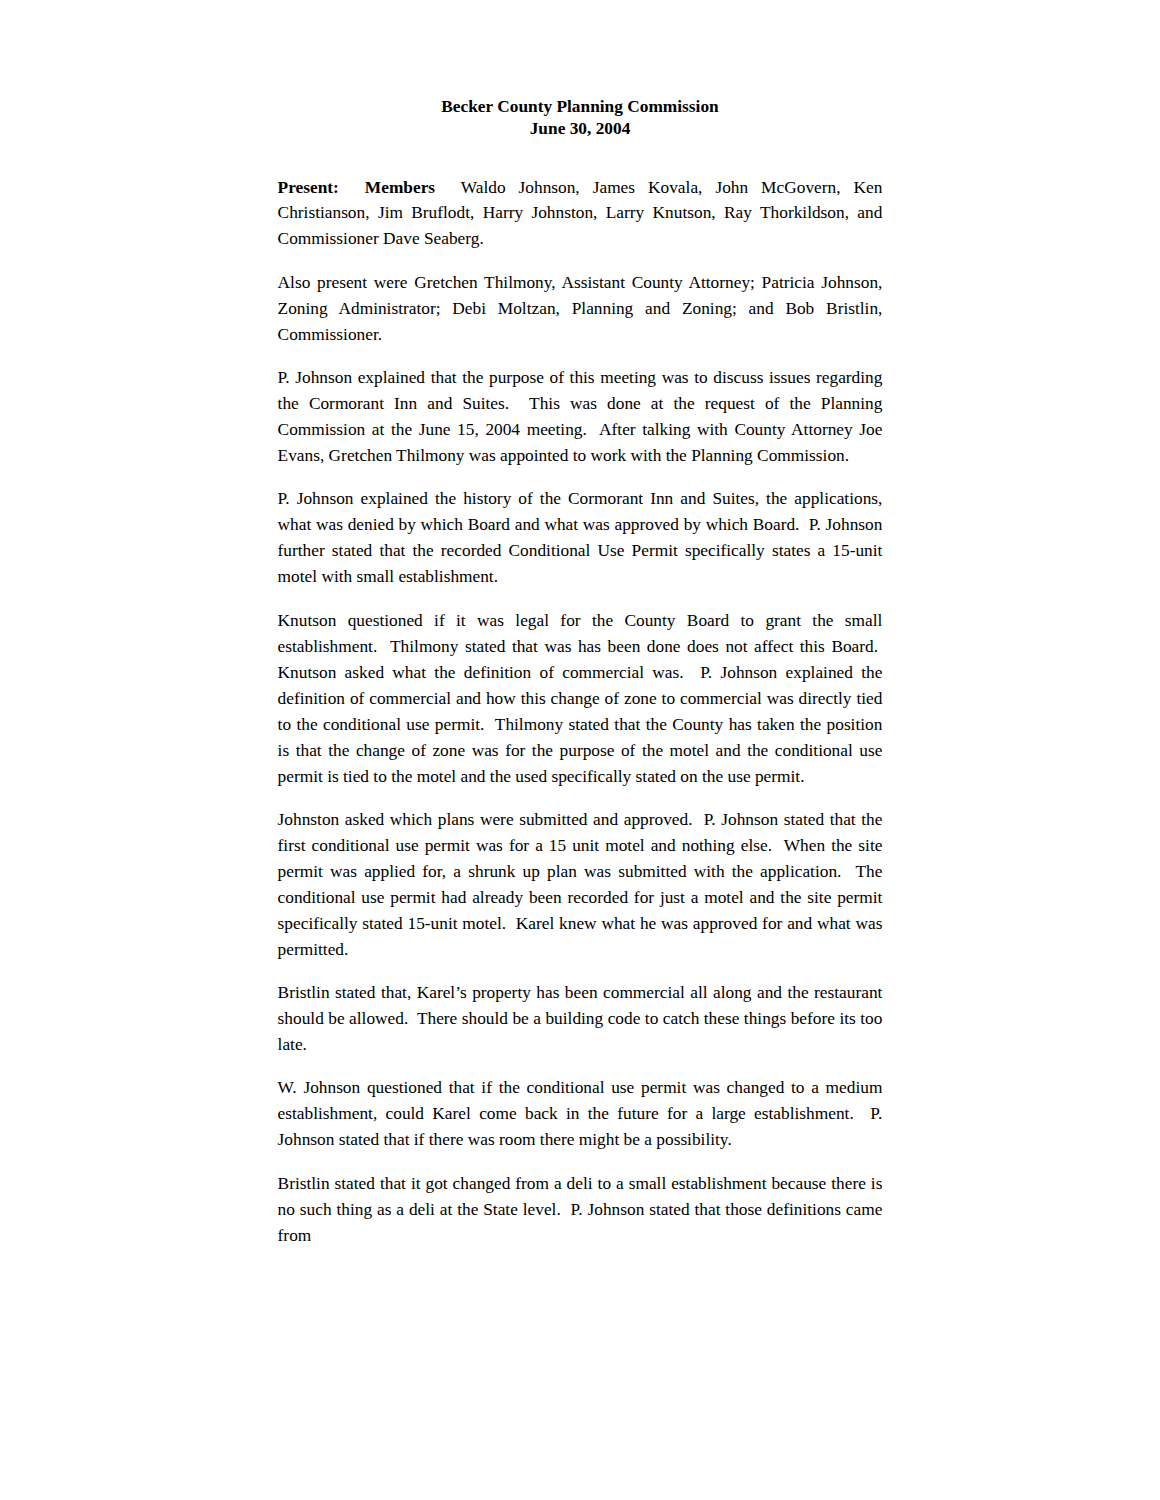Becker County Planning Commission June 30, 2004
Present: Members Waldo Johnson, James Kovala, John McGovern, Ken Christianson, Jim Bruflodt, Harry Johnston, Larry Knutson, Ray Thorkildson, and Commissioner Dave Seaberg.
Also present were Gretchen Thilmony, Assistant County Attorney; Patricia Johnson, Zoning Administrator; Debi Moltzan, Planning and Zoning; and Bob Bristlin, Commissioner.
P. Johnson explained that the purpose of this meeting was to discuss issues regarding the Cormorant Inn and Suites. This was done at the request of the Planning Commission at the June 15, 2004 meeting. After talking with County Attorney Joe Evans, Gretchen Thilmony was appointed to work with the Planning Commission.
P. Johnson explained the history of the Cormorant Inn and Suites, the applications, what was denied by which Board and what was approved by which Board. P. Johnson further stated that the recorded Conditional Use Permit specifically states a 15-unit motel with small establishment.
Knutson questioned if it was legal for the County Board to grant the small establishment. Thilmony stated that was has been done does not affect this Board. Knutson asked what the definition of commercial was. P. Johnson explained the definition of commercial and how this change of zone to commercial was directly tied to the conditional use permit. Thilmony stated that the County has taken the position is that the change of zone was for the purpose of the motel and the conditional use permit is tied to the motel and the used specifically stated on the use permit.
Johnston asked which plans were submitted and approved. P. Johnson stated that the first conditional use permit was for a 15 unit motel and nothing else. When the site permit was applied for, a shrunk up plan was submitted with the application. The conditional use permit had already been recorded for just a motel and the site permit specifically stated 15-unit motel. Karel knew what he was approved for and what was permitted.
Bristlin stated that, Karel’s property has been commercial all along and the restaurant should be allowed. There should be a building code to catch these things before its too late.
W. Johnson questioned that if the conditional use permit was changed to a medium establishment, could Karel come back in the future for a large establishment. P. Johnson stated that if there was room there might be a possibility.
Bristlin stated that it got changed from a deli to a small establishment because there is no such thing as a deli at the State level. P. Johnson stated that those definitions came from